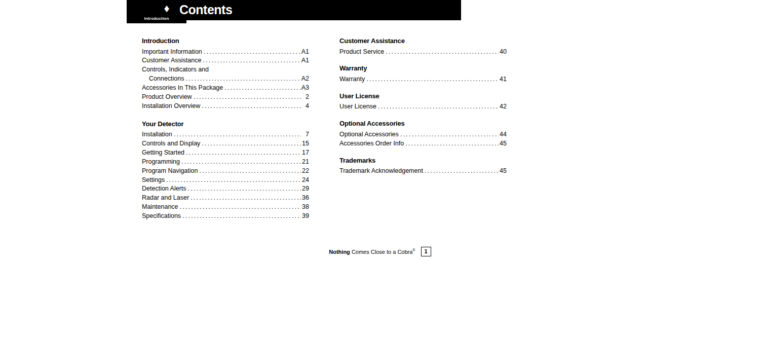Introduction
♦
Contents
Introduction
Important Information.......................................................... A1
Customer Assistance.......................................................... A1
Controls, Indicators and
Connections.......................................................... A2
Accessories In This Package.......................................................... A3
Product Overview.......................................................... 2
Installation Overview.......................................................... 4
Your Detector
Installation.......................................................... 7
Controls and Display.......................................................... 15
Getting Started.......................................................... 17
Programming.......................................................... 21
Program Navigation.......................................................... 22
Settings.......................................................... 24
Detection Alerts.......................................................... 29
Radar and Laser.......................................................... 36
Maintenance.......................................................... 38
Specifications.......................................................... 39
Customer Assistance
Product Service.......................................................... 40
Warranty
Warranty.......................................................... 41
User License
User License.......................................................... 42
Optional Accessories
Optional Accessories.......................................................... 44
Accessories Order Info.......................................................... 45
Trademarks
Trademark Acknowledgement.......................................................... 45
Nothing Comes Close to a Cobra® 1